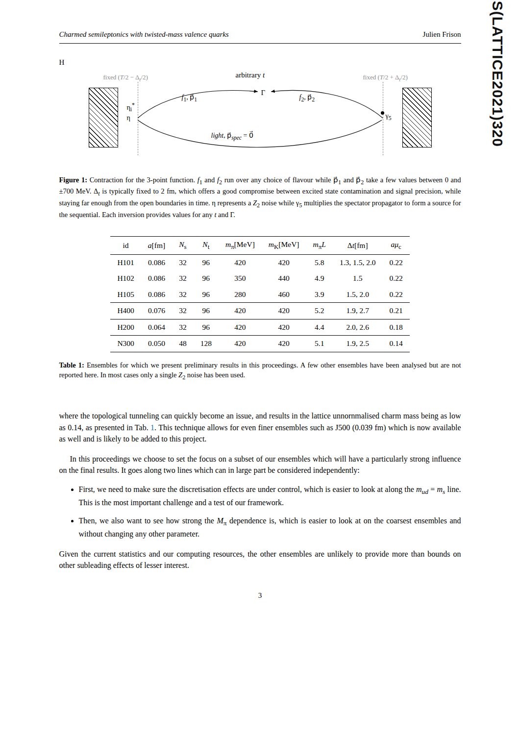Charmed semileptonics with twisted-mass valence quarks
Julien Frison
Po S(LATTICE2021)320
H
fixed (T/2 − Δt/2)
fixed (T/2 + Δt/2)
arbitrary t
Γ
f1, p⃗1
f2, p⃗2
ηi*
η
γ5
light, p⃗spec = 0⃗
Figure 1: Contraction for the 3-point function. f1 and f2 run over any choice of flavour while p⃗1 and p⃗2 take a few values between 0 and ±700 MeV. Δt is typically fixed to 2 fm, which offers a good compromise between excited state contamination and signal precision, while staying far enough from the open boundaries in time. η represents a Z2 noise while γ5 multiplies the spectator propagator to form a source for the sequential. Each inversion provides values for any t and Γ.
| id | a [fm] | N s | N t | m π [MeV] | m K [MeV] | m π L | Δ t [fm] | aμ c |
| --- | --- | --- | --- | --- | --- | --- | --- | --- |
| H101 | 0.086 | 32 | 96 | 420 | 420 | 5.8 | 1.3, 1.5, 2.0 | 0.22 |
| H102 | 0.086 | 32 | 96 | 350 | 440 | 4.9 | 1.5 | 0.22 |
| H105 | 0.086 | 32 | 96 | 280 | 460 | 3.9 | 1.5, 2.0 | 0.22 |
| H400 | 0.076 | 32 | 96 | 420 | 420 | 5.2 | 1.9, 2.7 | 0.21 |
| H200 | 0.064 | 32 | 96 | 420 | 420 | 4.4 | 2.0, 2.6 | 0.18 |
| N300 | 0.050 | 48 | 128 | 420 | 420 | 5.1 | 1.9, 2.5 | 0.14 |
Table 1: Ensembles for which we present preliminary results in this proceedings. A few other ensembles have been analysed but are not reported here. In most cases only a single Z2 noise has been used.
where the topological tunneling can quickly become an issue, and results in the lattice unnornmalised charm mass being as low as 0.14, as presented in Tab. 1. This technique allows for even finer ensembles such as J500 (0.039 fm) which is now available as well and is likely to be added to this project.
In this proceedings we choose to set the focus on a subset of our ensembles which will have a particularly strong influence on the final results. It goes along two lines which can in large part be considered independently:
First, we need to make sure the discretisation effects are under control, which is easier to look at along the mud = ms line. This is the most important challenge and a test of our framework.
Then, we also want to see how strong the Mπ dependence is, which is easier to look at on the coarsest ensembles and without changing any other parameter.
Given the current statistics and our computing resources, the other ensembles are unlikely to provide more than bounds on other subleading effects of lesser interest.
3